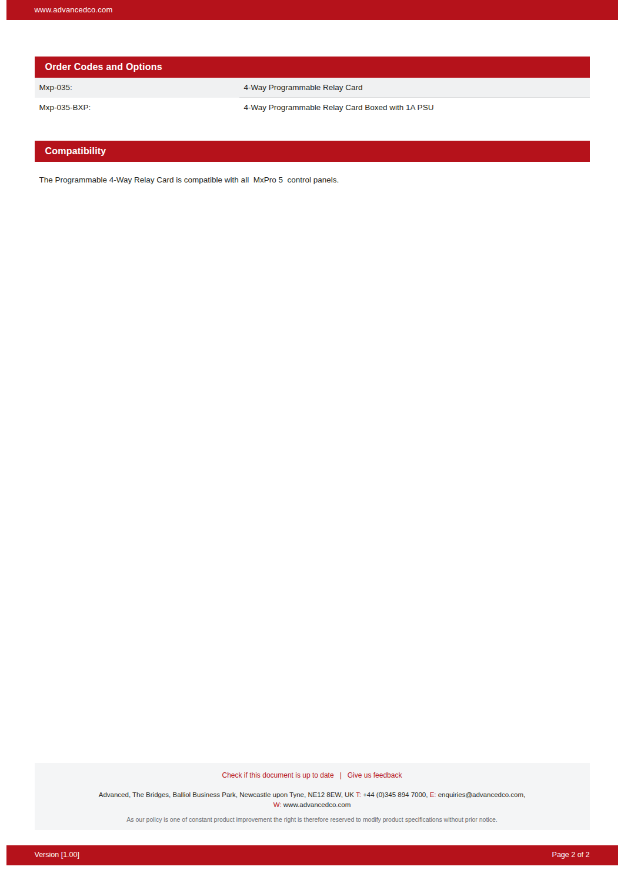www.advancedco.com
Order Codes and Options
| Mxp-035: | 4-Way Programmable Relay Card |
| Mxp-035-BXP: | 4-Way Programmable Relay Card Boxed with 1A PSU |
Compatibility
The Programmable 4-Way Relay Card is compatible with all MxPro 5 control panels.
Check if this document is up to date|Give us feedback
Advanced, The Bridges, Balliol Business Park, Newcastle upon Tyne, NE12 8EW, UK T: +44 (0)345 894 7000, E: enquiries@advancedco.com,
W: www.advancedco.com
As our policy is one of constant product improvement the right is therefore reserved to modify product specifications without prior notice.
Version [1.00] Page 2 of 2